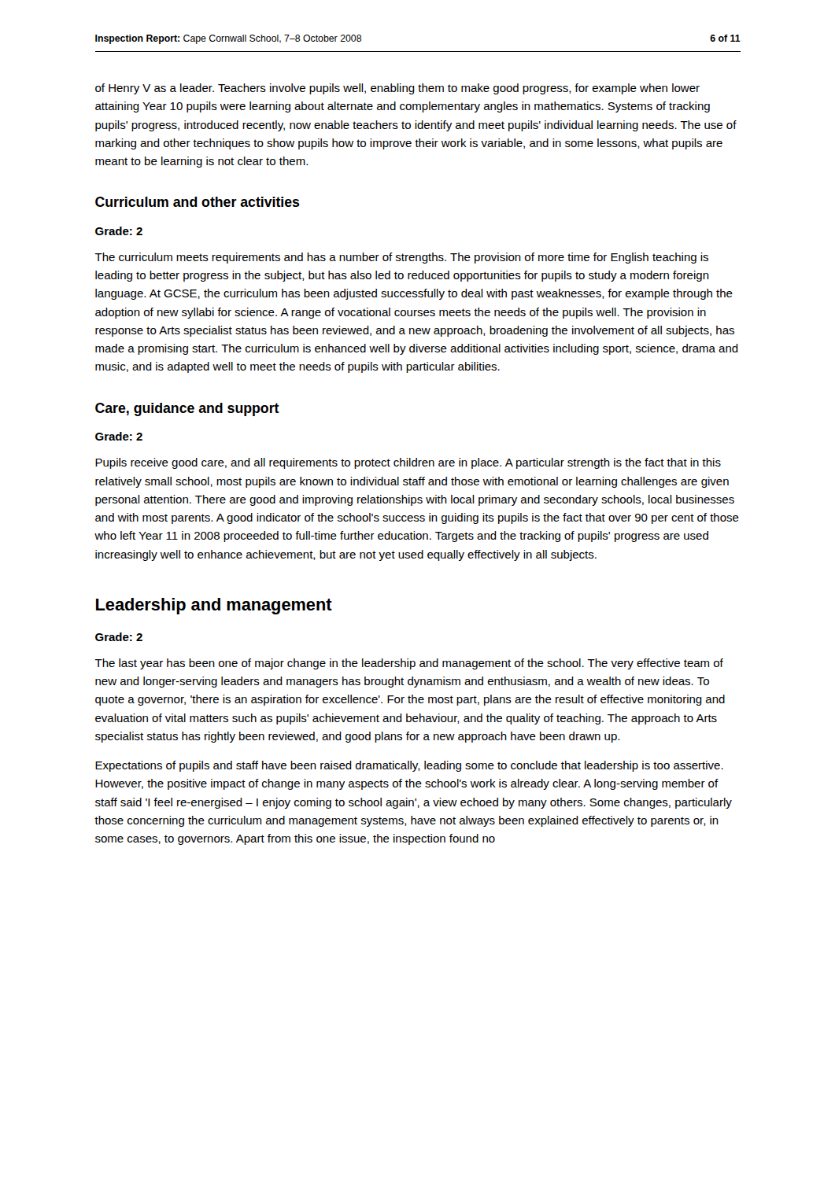Inspection Report: Cape Cornwall School, 7–8 October 2008 6 of 11
of Henry V as a leader. Teachers involve pupils well, enabling them to make good progress, for example when lower attaining Year 10 pupils were learning about alternate and complementary angles in mathematics. Systems of tracking pupils' progress, introduced recently, now enable teachers to identify and meet pupils' individual learning needs. The use of marking and other techniques to show pupils how to improve their work is variable, and in some lessons, what pupils are meant to be learning is not clear to them.
Curriculum and other activities
Grade: 2
The curriculum meets requirements and has a number of strengths. The provision of more time for English teaching is leading to better progress in the subject, but has also led to reduced opportunities for pupils to study a modern foreign language. At GCSE, the curriculum has been adjusted successfully to deal with past weaknesses, for example through the adoption of new syllabi for science. A range of vocational courses meets the needs of the pupils well. The provision in response to Arts specialist status has been reviewed, and a new approach, broadening the involvement of all subjects, has made a promising start. The curriculum is enhanced well by diverse additional activities including sport, science, drama and music, and is adapted well to meet the needs of pupils with particular abilities.
Care, guidance and support
Grade: 2
Pupils receive good care, and all requirements to protect children are in place. A particular strength is the fact that in this relatively small school, most pupils are known to individual staff and those with emotional or learning challenges are given personal attention. There are good and improving relationships with local primary and secondary schools, local businesses and with most parents. A good indicator of the school's success in guiding its pupils is the fact that over 90 per cent of those who left Year 11 in 2008 proceeded to full-time further education. Targets and the tracking of pupils' progress are used increasingly well to enhance achievement, but are not yet used equally effectively in all subjects.
Leadership and management
Grade: 2
The last year has been one of major change in the leadership and management of the school. The very effective team of new and longer-serving leaders and managers has brought dynamism and enthusiasm, and a wealth of new ideas. To quote a governor, 'there is an aspiration for excellence'. For the most part, plans are the result of effective monitoring and evaluation of vital matters such as pupils' achievement and behaviour, and the quality of teaching. The approach to Arts specialist status has rightly been reviewed, and good plans for a new approach have been drawn up.
Expectations of pupils and staff have been raised dramatically, leading some to conclude that leadership is too assertive. However, the positive impact of change in many aspects of the school's work is already clear. A long-serving member of staff said 'I feel re-energised – I enjoy coming to school again', a view echoed by many others. Some changes, particularly those concerning the curriculum and management systems, have not always been explained effectively to parents or, in some cases, to governors. Apart from this one issue, the inspection found no